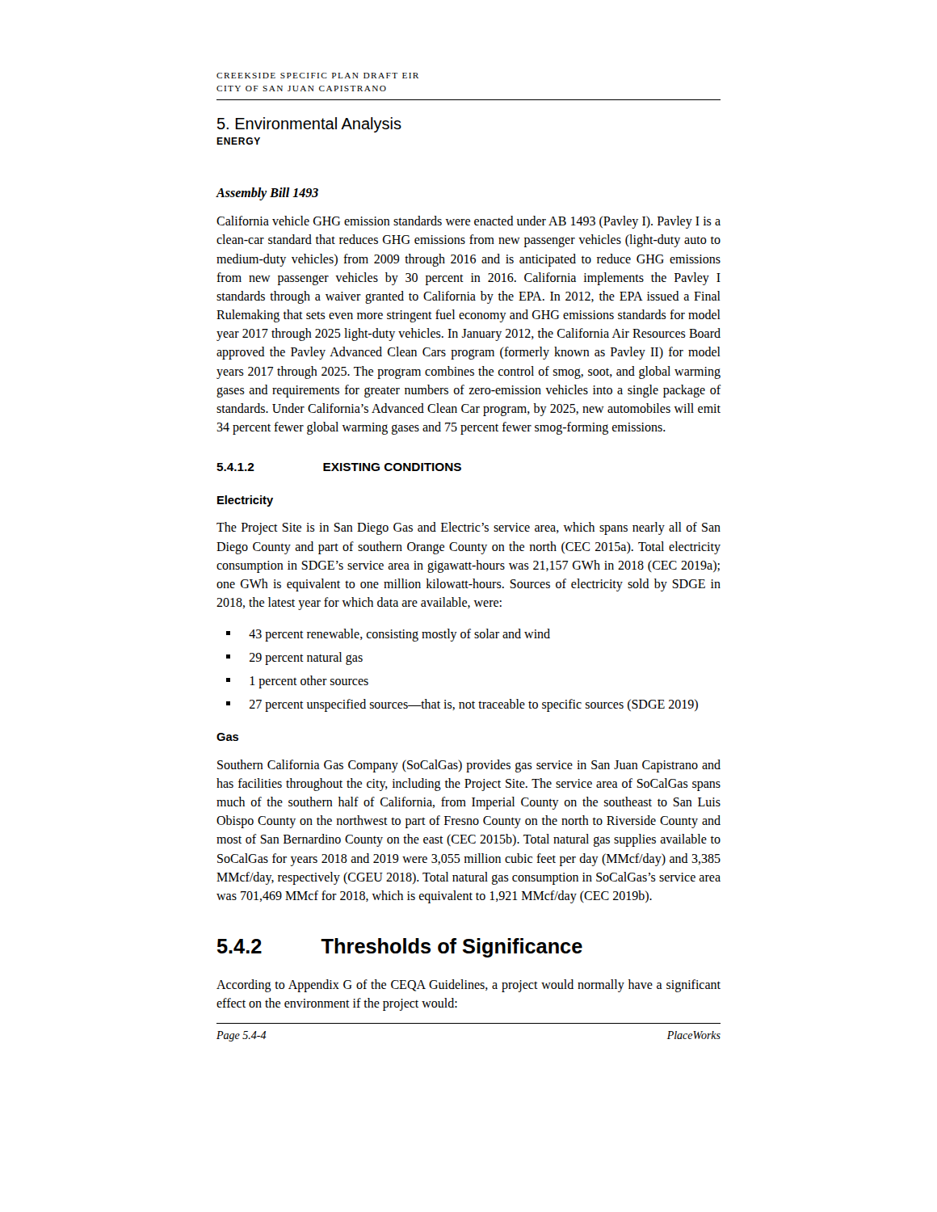Creekside Specific Plan Draft EIR
City of San Juan Capistrano
5. Environmental Analysis
ENERGY
Assembly Bill 1493
California vehicle GHG emission standards were enacted under AB 1493 (Pavley I). Pavley I is a clean-car standard that reduces GHG emissions from new passenger vehicles (light-duty auto to medium-duty vehicles) from 2009 through 2016 and is anticipated to reduce GHG emissions from new passenger vehicles by 30 percent in 2016. California implements the Pavley I standards through a waiver granted to California by the EPA. In 2012, the EPA issued a Final Rulemaking that sets even more stringent fuel economy and GHG emissions standards for model year 2017 through 2025 light-duty vehicles. In January 2012, the California Air Resources Board approved the Pavley Advanced Clean Cars program (formerly known as Pavley II) for model years 2017 through 2025. The program combines the control of smog, soot, and global warming gases and requirements for greater numbers of zero-emission vehicles into a single package of standards. Under California’s Advanced Clean Car program, by 2025, new automobiles will emit 34 percent fewer global warming gases and 75 percent fewer smog-forming emissions.
5.4.1.2 EXISTING CONDITIONS
Electricity
The Project Site is in San Diego Gas and Electric’s service area, which spans nearly all of San Diego County and part of southern Orange County on the north (CEC 2015a). Total electricity consumption in SDGE’s service area in gigawatt-hours was 21,157 GWh in 2018 (CEC 2019a); one GWh is equivalent to one million kilowatt-hours. Sources of electricity sold by SDGE in 2018, the latest year for which data are available, were:
43 percent renewable, consisting mostly of solar and wind
29 percent natural gas
1 percent other sources
27 percent unspecified sources—that is, not traceable to specific sources (SDGE 2019)
Gas
Southern California Gas Company (SoCalGas) provides gas service in San Juan Capistrano and has facilities throughout the city, including the Project Site. The service area of SoCalGas spans much of the southern half of California, from Imperial County on the southeast to San Luis Obispo County on the northwest to part of Fresno County on the north to Riverside County and most of San Bernardino County on the east (CEC 2015b). Total natural gas supplies available to SoCalGas for years 2018 and 2019 were 3,055 million cubic feet per day (MMcf/day) and 3,385 MMcf/day, respectively (CGEU 2018). Total natural gas consumption in SoCalGas’s service area was 701,469 MMcf for 2018, which is equivalent to 1,921 MMcf/day (CEC 2019b).
5.4.2 Thresholds of Significance
According to Appendix G of the CEQA Guidelines, a project would normally have a significant effect on the environment if the project would:
Page 5.4-4
PlaceWorks